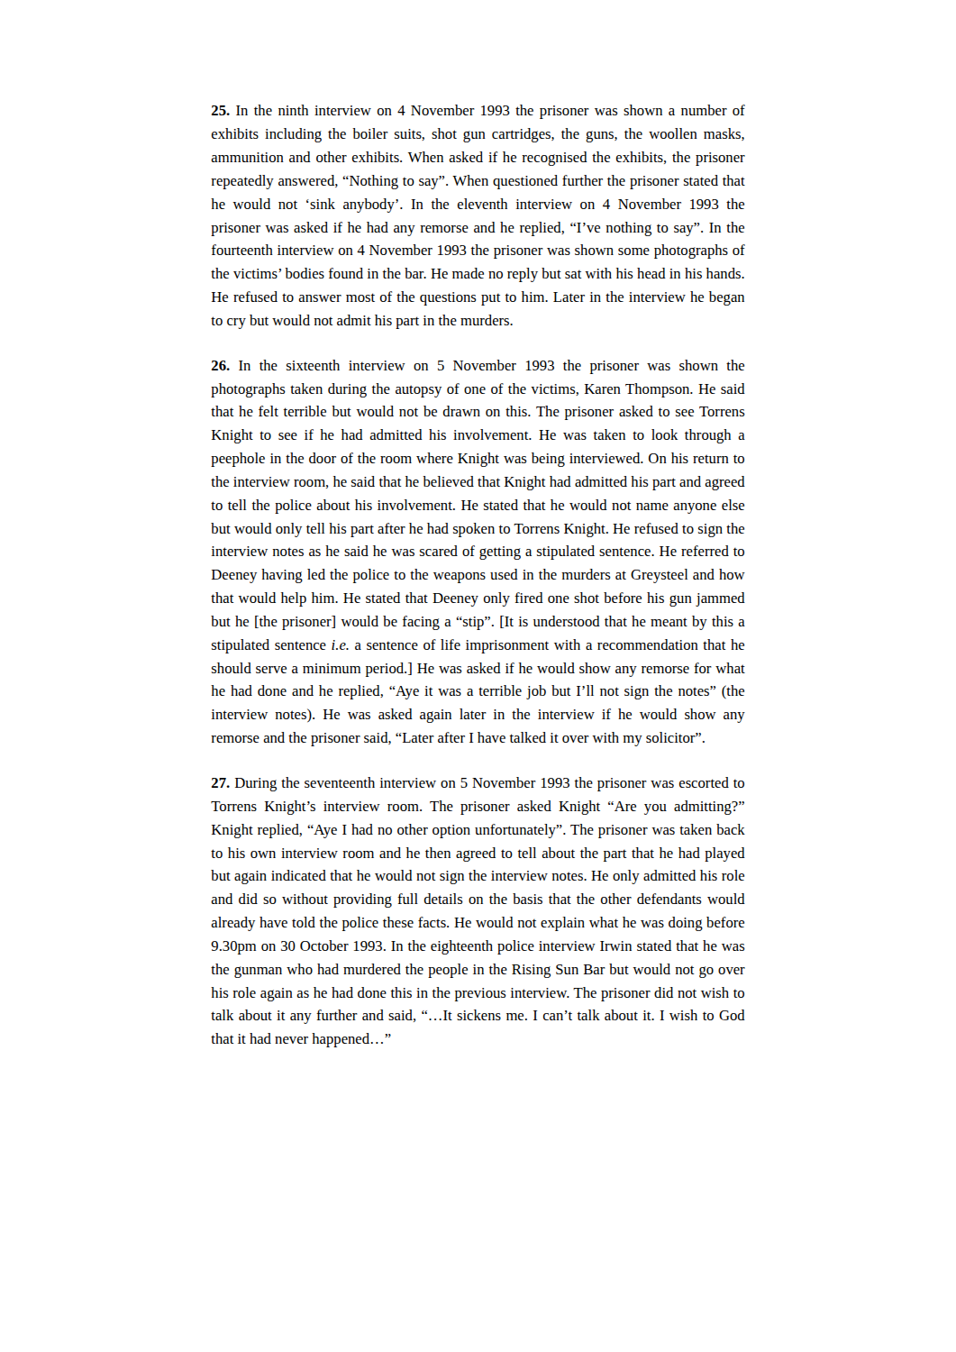25. In the ninth interview on 4 November 1993 the prisoner was shown a number of exhibits including the boiler suits, shot gun cartridges, the guns, the woollen masks, ammunition and other exhibits. When asked if he recognised the exhibits, the prisoner repeatedly answered, “Nothing to say”. When questioned further the prisoner stated that he would not ‘sink anybody’. In the eleventh interview on 4 November 1993 the prisoner was asked if he had any remorse and he replied, “I’ve nothing to say”. In the fourteenth interview on 4 November 1993 the prisoner was shown some photographs of the victims’ bodies found in the bar. He made no reply but sat with his head in his hands. He refused to answer most of the questions put to him. Later in the interview he began to cry but would not admit his part in the murders.
26. In the sixteenth interview on 5 November 1993 the prisoner was shown the photographs taken during the autopsy of one of the victims, Karen Thompson. He said that he felt terrible but would not be drawn on this. The prisoner asked to see Torrens Knight to see if he had admitted his involvement. He was taken to look through a peephole in the door of the room where Knight was being interviewed. On his return to the interview room, he said that he believed that Knight had admitted his part and agreed to tell the police about his involvement. He stated that he would not name anyone else but would only tell his part after he had spoken to Torrens Knight. He refused to sign the interview notes as he said he was scared of getting a stipulated sentence. He referred to Deeney having led the police to the weapons used in the murders at Greysteel and how that would help him. He stated that Deeney only fired one shot before his gun jammed but he [the prisoner] would be facing a “stip”. [It is understood that he meant by this a stipulated sentence i.e. a sentence of life imprisonment with a recommendation that he should serve a minimum period.] He was asked if he would show any remorse for what he had done and he replied, “Aye it was a terrible job but I’ll not sign the notes” (the interview notes). He was asked again later in the interview if he would show any remorse and the prisoner said, “Later after I have talked it over with my solicitor”.
27. During the seventeenth interview on 5 November 1993 the prisoner was escorted to Torrens Knight’s interview room. The prisoner asked Knight “Are you admitting?” Knight replied, “Aye I had no other option unfortunately”. The prisoner was taken back to his own interview room and he then agreed to tell about the part that he had played but again indicated that he would not sign the interview notes. He only admitted his role and did so without providing full details on the basis that the other defendants would already have told the police these facts. He would not explain what he was doing before 9.30pm on 30 October 1993. In the eighteenth police interview Irwin stated that he was the gunman who had murdered the people in the Rising Sun Bar but would not go over his role again as he had done this in the previous interview. The prisoner did not wish to talk about it any further and said, “…It sickens me. I can’t talk about it. I wish to God that it had never happened…”